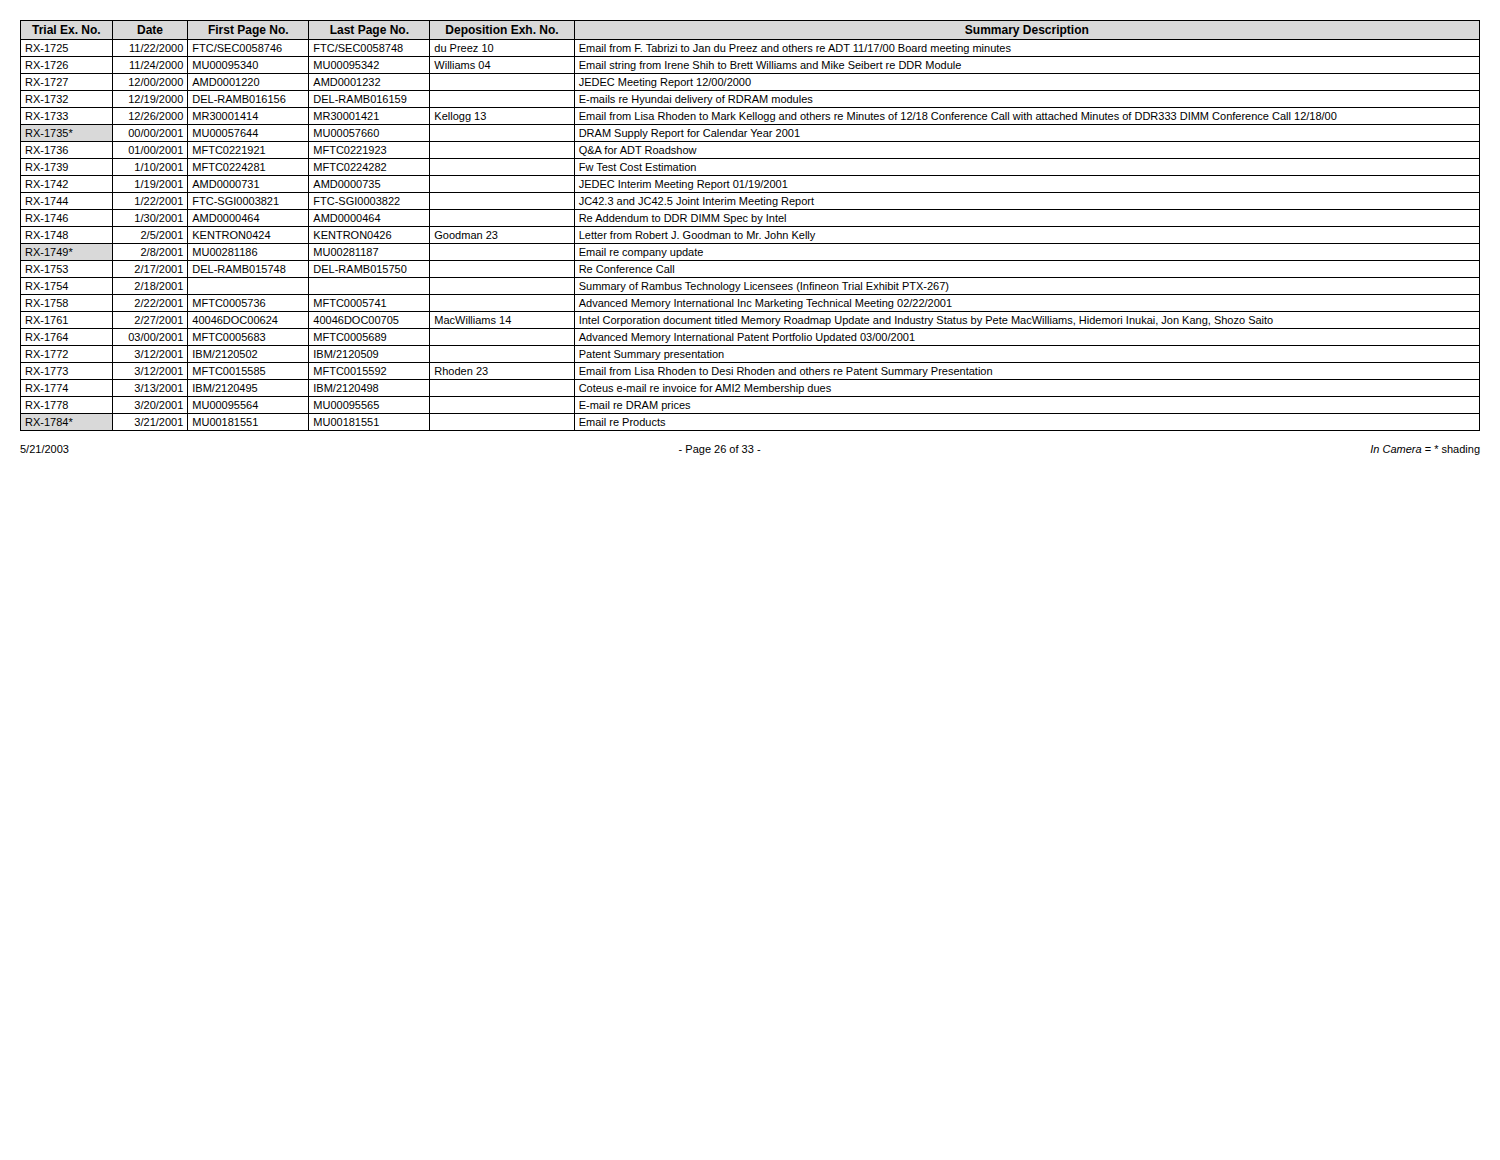| Trial Ex. No. | Date | First Page No. | Last Page No. | Deposition Exh. No. | Summary Description |
| --- | --- | --- | --- | --- | --- |
| RX-1725 | 11/22/2000 | FTC/SEC0058746 | FTC/SEC0058748 | du Preez 10 | Email from F. Tabrizi to Jan du Preez and others re ADT 11/17/00 Board meeting minutes |
| RX-1726 | 11/24/2000 | MU00095340 | MU00095342 | Williams 04 | Email string from Irene Shih to Brett Williams and Mike Seibert re DDR Module |
| RX-1727 | 12/00/2000 | AMD0001220 | AMD0001232 | | JEDEC Meeting Report 12/00/2000 |
| RX-1732 | 12/19/2000 | DEL-RAMB016156 | DEL-RAMB016159 | | E-mails re Hyundai delivery of RDRAM modules |
| RX-1733 | 12/26/2000 | MR30001414 | MR30001421 | Kellogg 13 | Email from Lisa Rhoden to Mark Kellogg and others re Minutes of 12/18 Conference Call with attached Minutes of DDR333 DIMM Conference Call 12/18/00 |
| RX-1735* | 00/00/2001 | MU00057644 | MU00057660 | | DRAM Supply Report for Calendar Year 2001 |
| RX-1736 | 01/00/2001 | MFTC0221921 | MFTC0221923 | | Q&A for ADT Roadshow |
| RX-1739 | 1/10/2001 | MFTC0224281 | MFTC0224282 | | Fw Test Cost Estimation |
| RX-1742 | 1/19/2001 | AMD0000731 | AMD0000735 | | JEDEC Interim Meeting Report 01/19/2001 |
| RX-1744 | 1/22/2001 | FTC-SGI0003821 | FTC-SGI0003822 | | JC42.3 and JC42.5 Joint Interim Meeting Report |
| RX-1746 | 1/30/2001 | AMD0000464 | AMD0000464 | | Re Addendum to DDR DIMM Spec by Intel |
| RX-1748 | 2/5/2001 | KENTRON0424 | KENTRON0426 | Goodman 23 | Letter from Robert J. Goodman to Mr. John Kelly |
| RX-1749* | 2/8/2001 | MU00281186 | MU00281187 | | Email re company update |
| RX-1753 | 2/17/2001 | DEL-RAMB015748 | DEL-RAMB015750 | | Re Conference Call |
| RX-1754 | 2/18/2001 | | | | Summary of Rambus Technology Licensees (Infineon Trial Exhibit PTX-267) |
| RX-1758 | 2/22/2001 | MFTC0005736 | MFTC0005741 | | Advanced Memory International Inc Marketing Technical Meeting 02/22/2001 |
| RX-1761 | 2/27/2001 | 40046DOC00624 | 40046DOC00705 | MacWilliams 14 | Intel Corporation document titled Memory Roadmap Update and Industry Status by Pete MacWilliams, Hidemori Inukai, Jon Kang, Shozo Saito |
| RX-1764 | 03/00/2001 | MFTC0005683 | MFTC0005689 | | Advanced Memory International Patent Portfolio Updated 03/00/2001 |
| RX-1772 | 3/12/2001 | IBM/2120502 | IBM/2120509 | | Patent Summary presentation |
| RX-1773 | 3/12/2001 | MFTC0015585 | MFTC0015592 | Rhoden 23 | Email from Lisa Rhoden to Desi Rhoden and others re Patent Summary Presentation |
| RX-1774 | 3/13/2001 | IBM/2120495 | IBM/2120498 | | Coteus e-mail re invoice for AMI2 Membership dues |
| RX-1778 | 3/20/2001 | MU00095564 | MU00095565 | | E-mail re DRAM prices |
| RX-1784* | 3/21/2001 | MU00181551 | MU00181551 | | Email re Products |
5/21/2003
- Page 26 of 33 -
In Camera = * shading